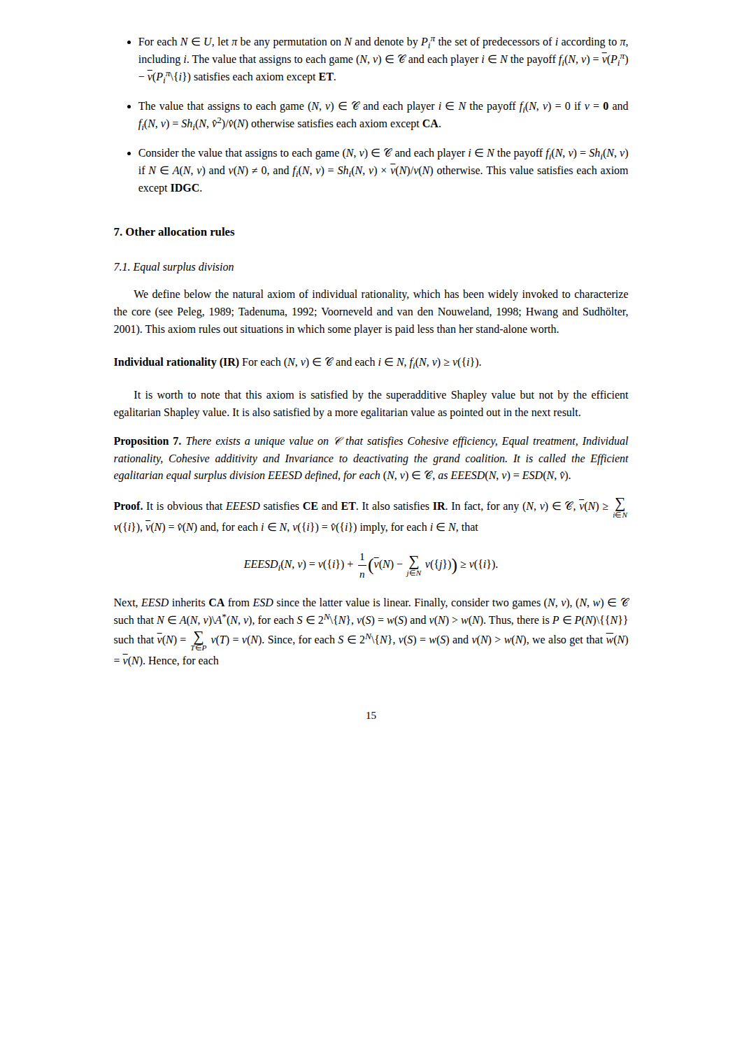For each N ∈ U, let π be any permutation on N and denote by Piπ the set of predecessors of i according to π, including i. The value that assigns to each game (N, v) ∈ 𝒞 and each player i ∈ N the payoff fi(N, v) = v(Piπ) − v(Piπ\{i}) satisfies each axiom except ET.
The value that assigns to each game (N, v) ∈ 𝒞 and each player i ∈ N the payoff fi(N, v) = 0 if v = 0 and fi(N, v) = Shi(N, v̂2)/v̂(N) otherwise satisfies each axiom except CA.
Consider the value that assigns to each game (N, v) ∈ 𝒞 and each player i ∈ N the payoff fi(N, v) = Shi(N, v) if N ∈ A(N, v) and v(N) ≠ 0, and fi(N, v) = Shi(N, v) × v(N)/v(N) otherwise. This value satisfies each axiom except IDGC.
7. Other allocation rules
7.1. Equal surplus division
We define below the natural axiom of individual rationality, which has been widely invoked to characterize the core (see Peleg, 1989; Tadenuma, 1992; Voorneveld and van den Nouweland, 1998; Hwang and Sudhölter, 2001). This axiom rules out situations in which some player is paid less than her stand-alone worth.
Individual rationality (IR) For each (N, v) ∈ 𝒞 and each i ∈ N, fi(N, v) ≥ v({i}).
It is worth to note that this axiom is satisfied by the superadditive Shapley value but not by the efficient egalitarian Shapley value. It is also satisfied by a more egalitarian value as pointed out in the next result.
Proposition 7. There exists a unique value on 𝒞 that satisfies Cohesive efficiency, Equal treatment, Individual rationality, Cohesive additivity and Invariance to deactivating the grand coalition. It is called the Efficient egalitarian equal surplus division EEESD defined, for each (N, v) ∈ 𝒞, as EEESD(N, v) = ESD(N, v̂).
Proof. It is obvious that EEESD satisfies CE and ET. It also satisfies IR. In fact, for any (N, v) ∈ 𝒞, v(N) ≥ ∑i∈N v({i}), v(N) = v̂(N) and, for each i ∈ N, v({i}) = v̂({i}) imply, for each i ∈ N, that
EEESDi(N, v) = v({i}) + 1 n(v(N) − ∑j∈N v({j})) ≥ v({i}).
Next, EESD inherits CA from ESD since the latter value is linear. Finally, consider two games (N, v), (N, w) ∈ 𝒞 such that N ∈ A(N, v)\A*(N, v), for each S ∈ 2N\{N}, v(S) = w(S) and v(N) > w(N). Thus, there is P ∈ P(N)\{{N}} such that v(N) = ∑T∈P v(T) = v(N). Since, for each S ∈ 2N\{N}, v(S) = w(S) and v(N) > w(N), we also get that w(N) = v(N). Hence, for each
15